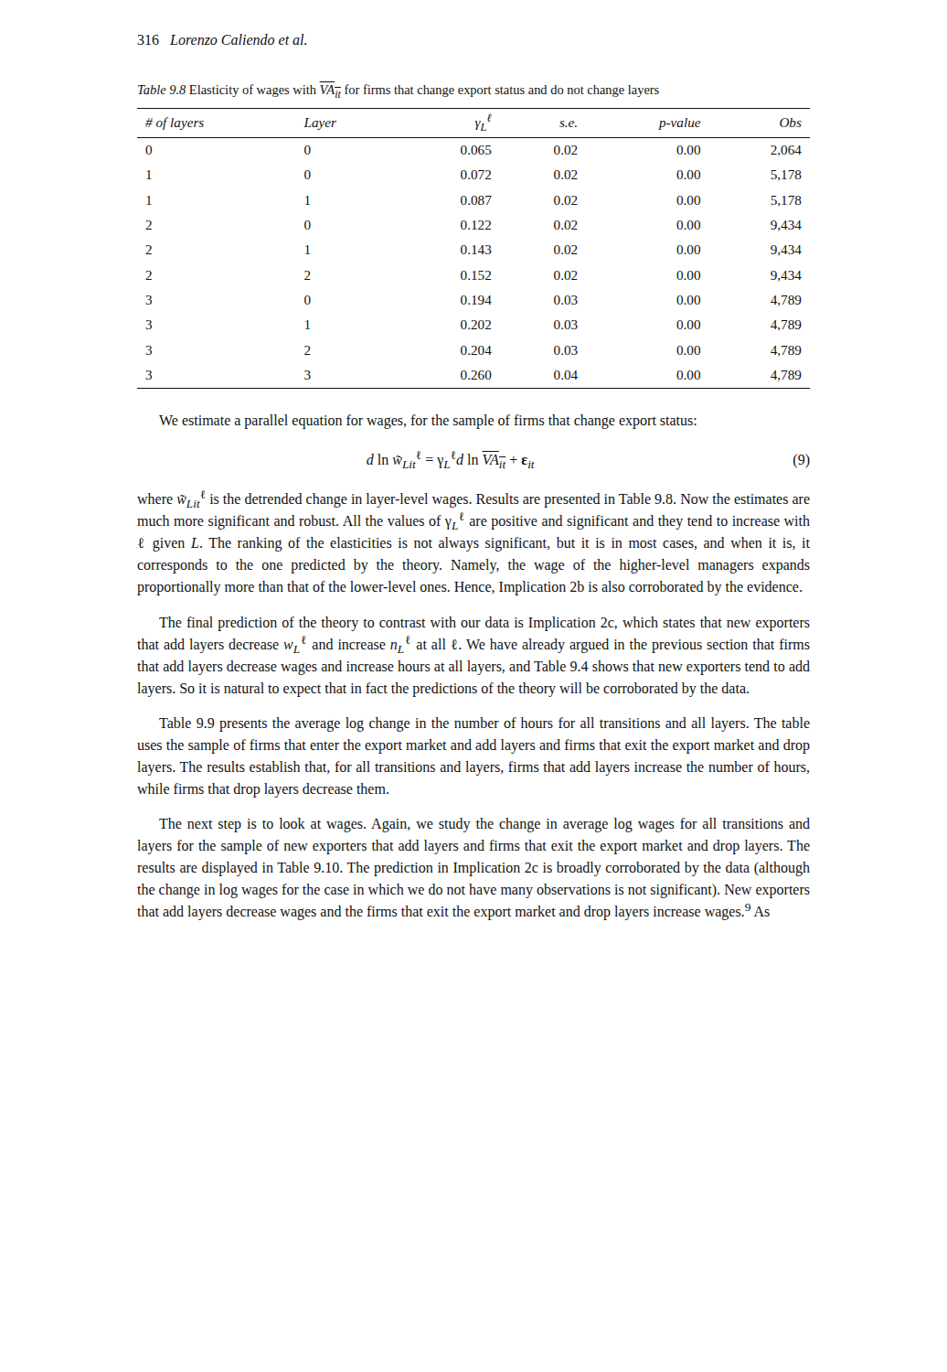316 Lorenzo Caliendo et al.
Table 9.8 Elasticity of wages with VA it for firms that change export status and do not change layers
| # of layers | Layer | γ L ℓ | s.e. | p-value | Obs |
| --- | --- | --- | --- | --- | --- |
| 0 | 0 | 0.065 | 0.02 | 0.00 | 2,064 |
| 1 | 0 | 0.072 | 0.02 | 0.00 | 5,178 |
| 1 | 1 | 0.087 | 0.02 | 0.00 | 5,178 |
| 2 | 0 | 0.122 | 0.02 | 0.00 | 9,434 |
| 2 | 1 | 0.143 | 0.02 | 0.00 | 9,434 |
| 2 | 2 | 0.152 | 0.02 | 0.00 | 9,434 |
| 3 | 0 | 0.194 | 0.03 | 0.00 | 4,789 |
| 3 | 1 | 0.202 | 0.03 | 0.00 | 4,789 |
| 3 | 2 | 0.204 | 0.03 | 0.00 | 4,789 |
| 3 | 3 | 0.260 | 0.04 | 0.00 | 4,789 |
We estimate a parallel equation for wages, for the sample of firms that change export status:
d ln w̃Litℓ = γLℓd ln VAit + εit
(9)
where w̃Litℓ is the detrended change in layer-level wages. Results are presented in Table 9.8. Now the estimates are much more significant and robust. All the values of γLℓ are positive and significant and they tend to increase with ℓ given L. The ranking of the elasticities is not always significant, but it is in most cases, and when it is, it corresponds to the one predicted by the theory. Namely, the wage of the higher-level managers expands proportionally more than that of the lower-level ones. Hence, Implication 2b is also corroborated by the evidence.
The final prediction of the theory to contrast with our data is Implication 2c, which states that new exporters that add layers decrease wLℓ and increase nLℓ at all ℓ. We have already argued in the previous section that firms that add layers decrease wages and increase hours at all layers, and Table 9.4 shows that new exporters tend to add layers. So it is natural to expect that in fact the predictions of the theory will be corroborated by the data.
Table 9.9 presents the average log change in the number of hours for all transitions and all layers. The table uses the sample of firms that enter the export market and add layers and firms that exit the export market and drop layers. The results establish that, for all transitions and layers, firms that add layers increase the number of hours, while firms that drop layers decrease them.
The next step is to look at wages. Again, we study the change in average log wages for all transitions and layers for the sample of new exporters that add layers and firms that exit the export market and drop layers. The results are displayed in Table 9.10. The prediction in Implication 2c is broadly corroborated by the data (although the change in log wages for the case in which we do not have many observations is not significant). New exporters that add layers decrease wages and the firms that exit the export market and drop layers increase wages.9 As